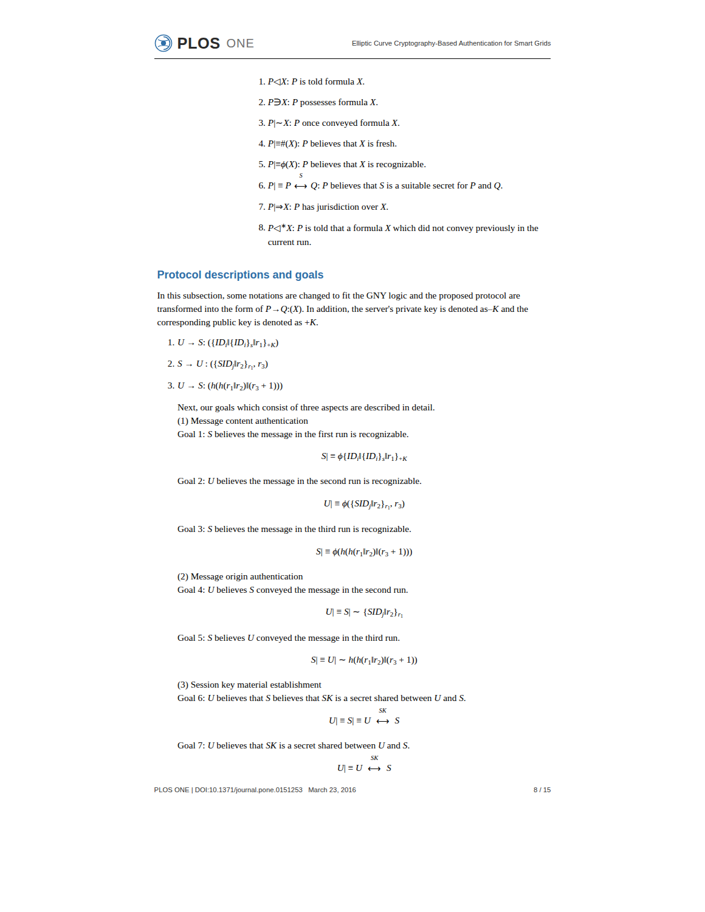PLOS ONE
Elliptic Curve Cryptography-Based Authentication for Smart Grids
P◁X: P is told formula X.
P∋X: P possesses formula X.
P|∼X: P once conveyed formula X.
P|≡#(X): P believes that X is fresh.
P|≡ϕ(X): P believes that X is recognizable.
P| ≡ PS⟷Q: P believes that S is a suitable secret for P and Q.
P|⇒X: P has jurisdiction over X.
P◁∗X: P is told that a formula X which did not convey previously in the current run.
Protocol descriptions and goals
In this subsection, some notations are changed to fit the GNY logic and the proposed protocol are transformed into the form of P→Q:(X). In addition, the server's private key is denoted as–K and the corresponding public key is denoted as +K.
U → S: ({IDi‖{IDi}s‖r1}+K)
S → U : ({SIDj‖r2}r1, r3)
U → S: (h(h(r1‖r2)‖(r3 + 1)))
Next, our goals which consist of three aspects are described in detail.
(1) Message content authentication
Goal 1: S believes the message in the first run is recognizable.
S| ≡ ϕ{IDi‖{IDi}s‖r1}+K
Goal 2: U believes the message in the second run is recognizable.
U| ≡ ϕ({SIDj‖r2}r1, r3)
Goal 3: S believes the message in the third run is recognizable.
S| ≡ ϕ(h(h(r1‖r2)‖(r3 + 1)))
(2) Message origin authentication
Goal 4: U believes S conveyed the message in the second run.
U| ≡ S| ∼ {SIDj‖r2}r1
Goal 5: S believes U conveyed the message in the third run.
S| ≡ U| ∼ h(h(r1‖r2)‖(r3 + 1))
(3) Session key material establishment
Goal 6: U believes that S believes that SK is a secret shared between U and S.
U| ≡ S| ≡ U SK⟷ S
Goal 7: U believes that SK is a secret shared between U and S.
U| ≡ U SK⟷ S
PLOS ONE | DOI:10.1371/journal.pone.0151253 March 23, 2016
8 / 15